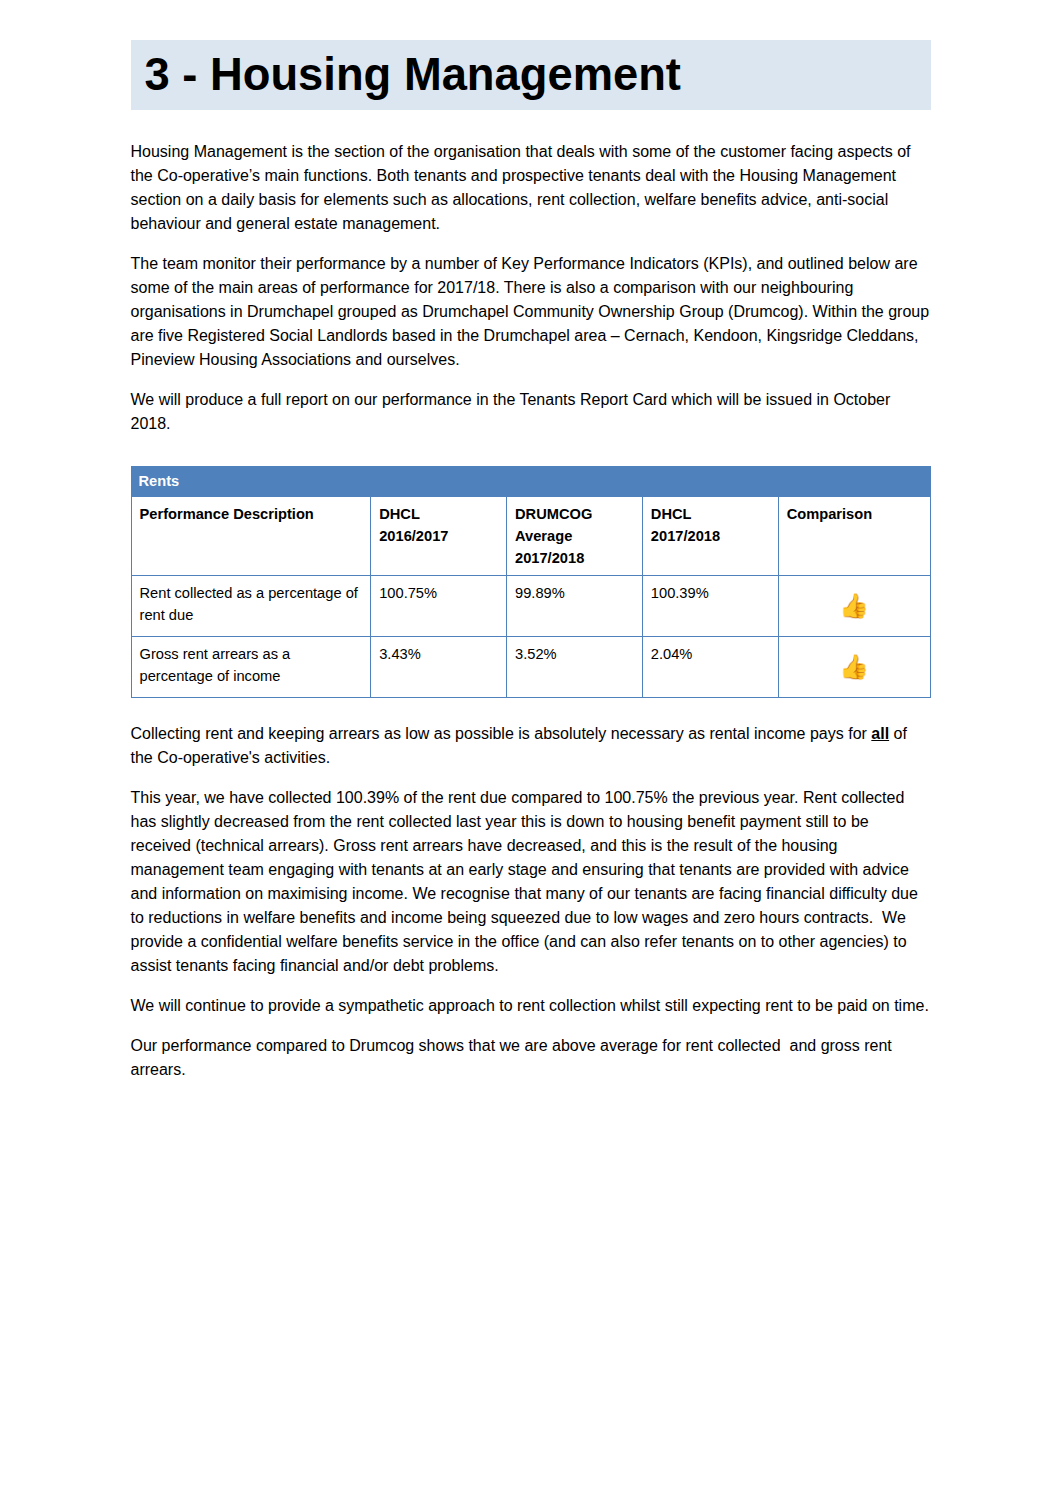3 - Housing Management
Housing Management is the section of the organisation that deals with some of the customer facing aspects of the Co-operative’s main functions. Both tenants and prospective tenants deal with the Housing Management section on a daily basis for elements such as allocations, rent collection, welfare benefits advice, anti-social behaviour and general estate management.
The team monitor their performance by a number of Key Performance Indicators (KPIs), and outlined below are some of the main areas of performance for 2017/18. There is also a comparison with our neighbouring organisations in Drumchapel grouped as Drumchapel Community Ownership Group (Drumcog). Within the group are five Registered Social Landlords based in the Drumchapel area – Cernach, Kendoon, Kingsridge Cleddans, Pineview Housing Associations and ourselves.
We will produce a full report on our performance in the Tenants Report Card which will be issued in October 2018.
Rents
| Performance Description | DHCL 2016/2017 | DRUMCOG Average 2017/2018 | DHCL 2017/2018 | Comparison |
| --- | --- | --- | --- | --- |
| Rent collected as a percentage of rent due | 100.75% | 99.89% | 100.39% | 👍 |
| Gross rent arrears as a percentage of income | 3.43% | 3.52% | 2.04% | 👍 |
Collecting rent and keeping arrears as low as possible is absolutely necessary as rental income pays for all of the Co-operative's activities.
This year, we have collected 100.39% of the rent due compared to 100.75% the previous year. Rent collected has slightly decreased from the rent collected last year this is down to housing benefit payment still to be received (technical arrears). Gross rent arrears have decreased, and this is the result of the housing management team engaging with tenants at an early stage and ensuring that tenants are provided with advice and information on maximising income. We recognise that many of our tenants are facing financial difficulty due to reductions in welfare benefits and income being squeezed due to low wages and zero hours contracts. We provide a confidential welfare benefits service in the office (and can also refer tenants on to other agencies) to assist tenants facing financial and/or debt problems.
We will continue to provide a sympathetic approach to rent collection whilst still expecting rent to be paid on time.
Our performance compared to Drumcog shows that we are above average for rent collected and gross rent arrears.